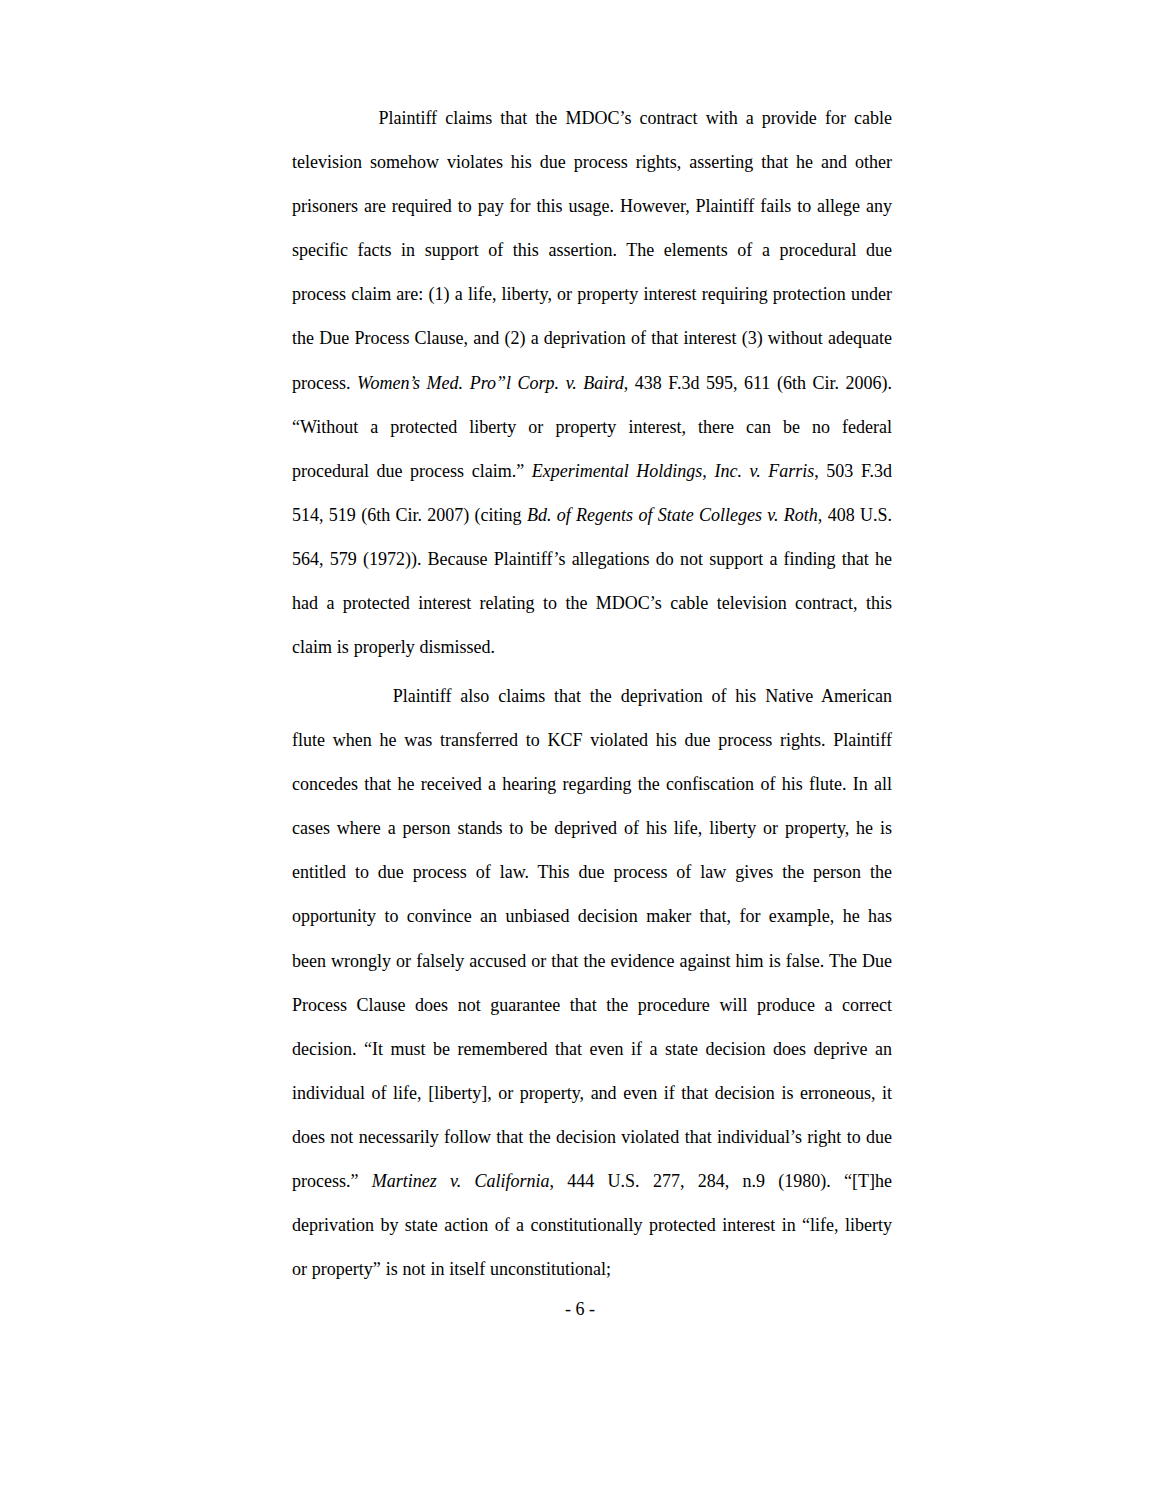Plaintiff claims that the MDOC’s contract with a provide for cable television somehow violates his due process rights, asserting that he and other prisoners are required to pay for this usage. However, Plaintiff fails to allege any specific facts in support of this assertion. The elements of a procedural due process claim are: (1) a life, liberty, or property interest requiring protection under the Due Process Clause, and (2) a deprivation of that interest (3) without adequate process. Women’s Med. Pro”l Corp. v. Baird, 438 F.3d 595, 611 (6th Cir. 2006). “Without a protected liberty or property interest, there can be no federal procedural due process claim.” Experimental Holdings, Inc. v. Farris, 503 F.3d 514, 519 (6th Cir. 2007) (citing Bd. of Regents of State Colleges v. Roth, 408 U.S. 564, 579 (1972)). Because Plaintiff’s allegations do not support a finding that he had a protected interest relating to the MDOC’s cable television contract, this claim is properly dismissed.
Plaintiff also claims that the deprivation of his Native American flute when he was transferred to KCF violated his due process rights. Plaintiff concedes that he received a hearing regarding the confiscation of his flute. In all cases where a person stands to be deprived of his life, liberty or property, he is entitled to due process of law. This due process of law gives the person the opportunity to convince an unbiased decision maker that, for example, he has been wrongly or falsely accused or that the evidence against him is false. The Due Process Clause does not guarantee that the procedure will produce a correct decision. “It must be remembered that even if a state decision does deprive an individual of life, [liberty], or property, and even if that decision is erroneous, it does not necessarily follow that the decision violated that individual’s right to due process.” Martinez v. California, 444 U.S. 277, 284, n.9 (1980). “[T]he deprivation by state action of a constitutionally protected interest in “life, liberty or property” is not in itself unconstitutional;
- 6 -